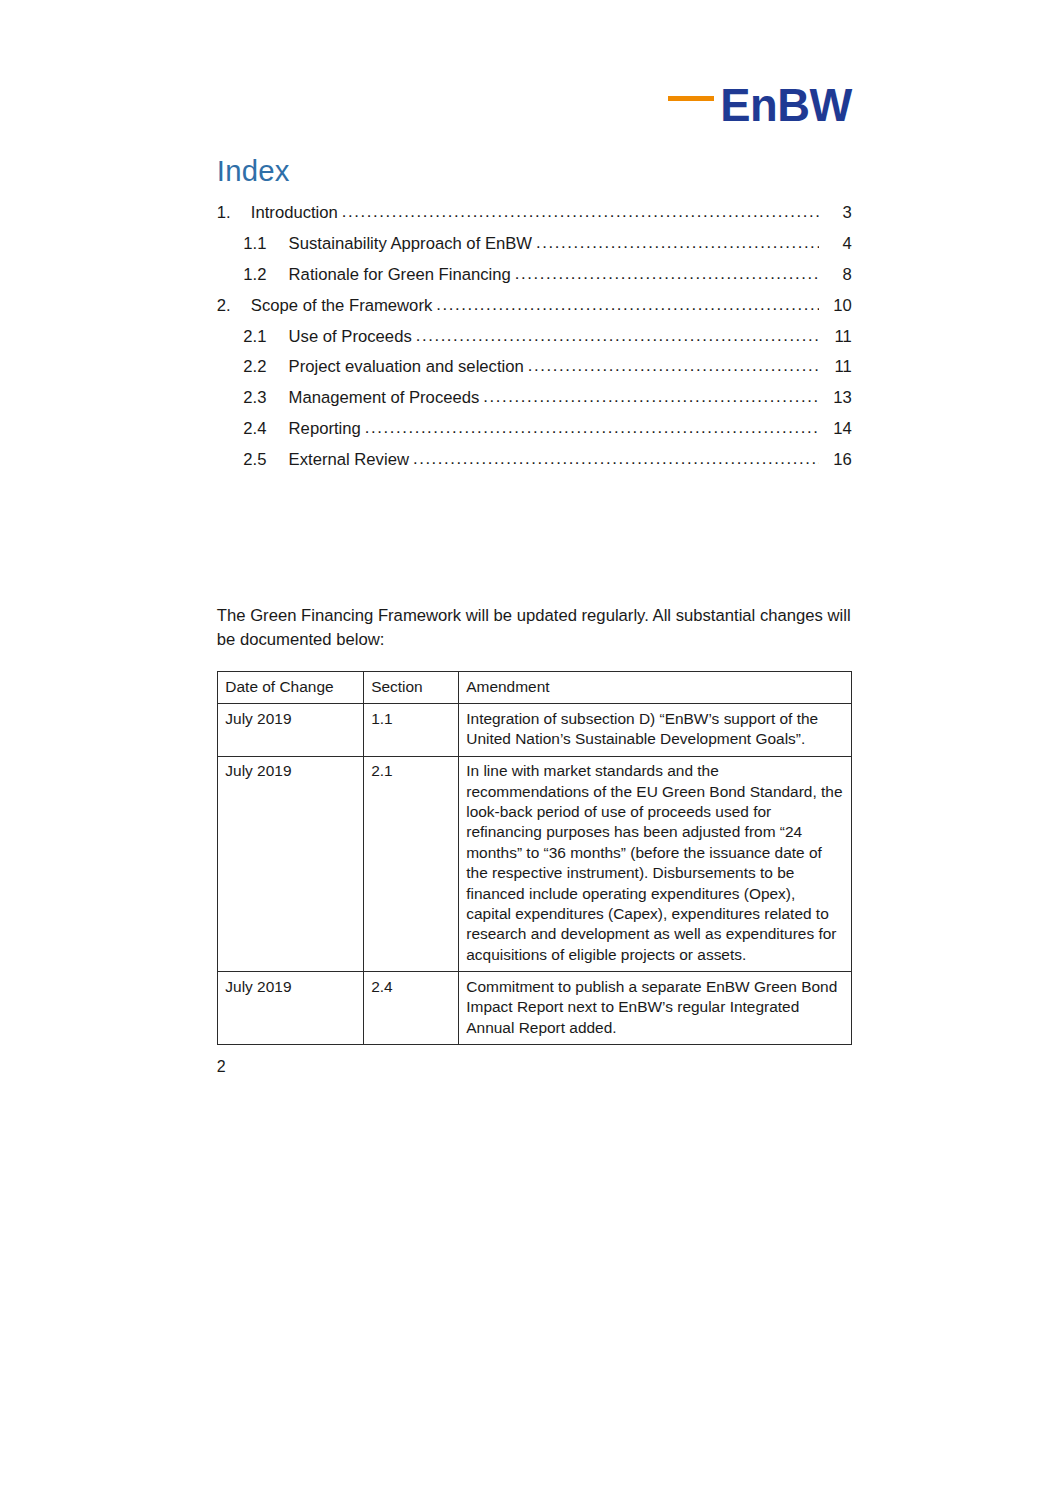EnBW
Index
1. Introduction .................................................................................................................. 3
1.1 Sustainability Approach of EnBW .................................................................................................................. 4
1.2 Rationale for Green Financing .................................................................................................................. 8
2. Scope of the Framework .................................................................................................................. 10
2.1 Use of Proceeds .................................................................................................................. 11
2.2 Project evaluation and selection .................................................................................................................. 11
2.3 Management of Proceeds .................................................................................................................. 13
2.4 Reporting .................................................................................................................. 14
2.5 External Review .................................................................................................................. 16
The Green Financing Framework will be updated regularly. All substantial changes will be documented below:
| Date of Change | Section | Amendment |
| --- | --- | --- |
| July 2019 | 1.1 | Integration of subsection D) “EnBW’s support of the United Nation’s Sustainable Development Goals”. |
| July 2019 | 2.1 | In line with market standards and the recommendations of the EU Green Bond Standard, the look-back period of use of proceeds used for refinancing purposes has been adjusted from “24 months” to “36 months” (before the issuance date of the respective instrument). Disbursements to be financed include operating expenditures (Opex), capital expenditures (Capex), expenditures related to research and development as well as expenditures for acquisitions of eligible projects or assets. |
| July 2019 | 2.4 | Commitment to publish a separate EnBW Green Bond Impact Report next to EnBW’s regular Integrated Annual Report added. |
2